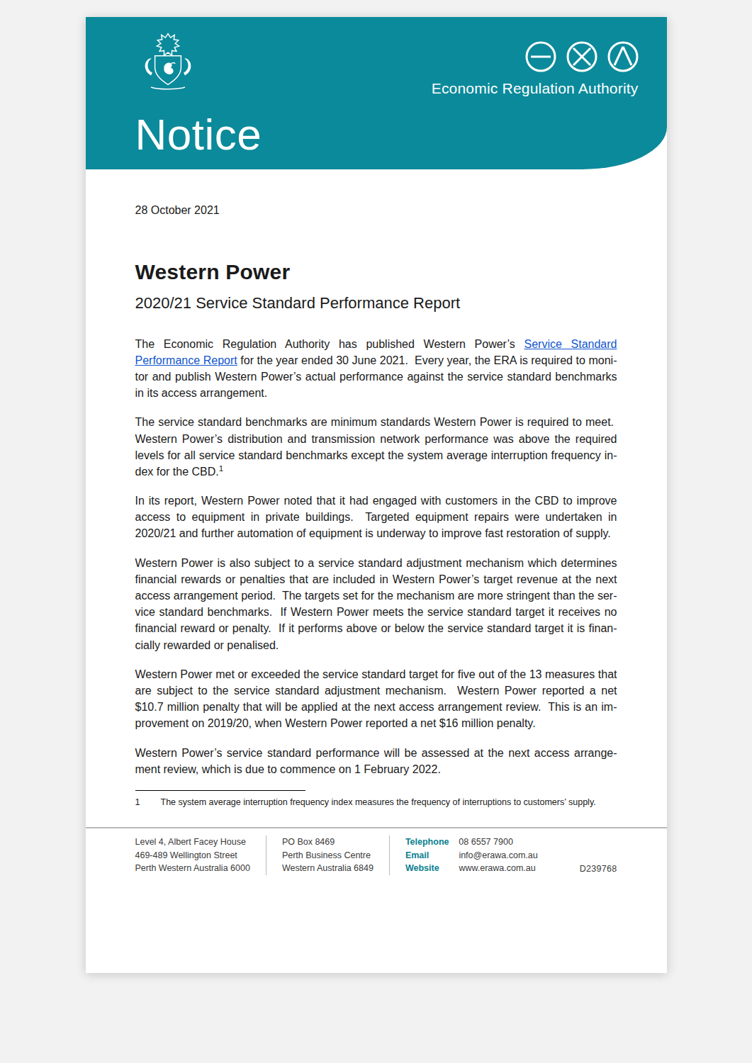Economic Regulation Authority
Notice
28 October 2021
Western Power
2020/21 Service Standard Performance Report
The Economic Regulation Authority has published Western Power’s Service Standard Performance Report for the year ended 30 June 2021. Every year, the ERA is required to monitor and publish Western Power’s actual performance against the service standard benchmarks in its access arrangement.
The service standard benchmarks are minimum standards Western Power is required to meet. Western Power’s distribution and transmission network performance was above the required levels for all service standard benchmarks except the system average interruption frequency index for the CBD.1
In its report, Western Power noted that it had engaged with customers in the CBD to improve access to equipment in private buildings. Targeted equipment repairs were undertaken in 2020/21 and further automation of equipment is underway to improve fast restoration of supply.
Western Power is also subject to a service standard adjustment mechanism which determines financial rewards or penalties that are included in Western Power’s target revenue at the next access arrangement period. The targets set for the mechanism are more stringent than the service standard benchmarks. If Western Power meets the service standard target it receives no financial reward or penalty. If it performs above or below the service standard target it is financially rewarded or penalised.
Western Power met or exceeded the service standard target for five out of the 13 measures that are subject to the service standard adjustment mechanism. Western Power reported a net $10.7 million penalty that will be applied at the next access arrangement review. This is an improvement on 2019/20, when Western Power reported a net $16 million penalty.
Western Power’s service standard performance will be assessed at the next access arrangement review, which is due to commence on 1 February 2022.
1
The system average interruption frequency index measures the frequency of interruptions to customers’ supply.
Level 4, Albert Facey House
469-489 Wellington Street
Perth Western Australia 6000
PO Box 8469
Perth Business Centre
Western Australia 6849
Telephone 08 6557 7900
Email info@erawa.com.au
Website www.erawa.com.au
D239768